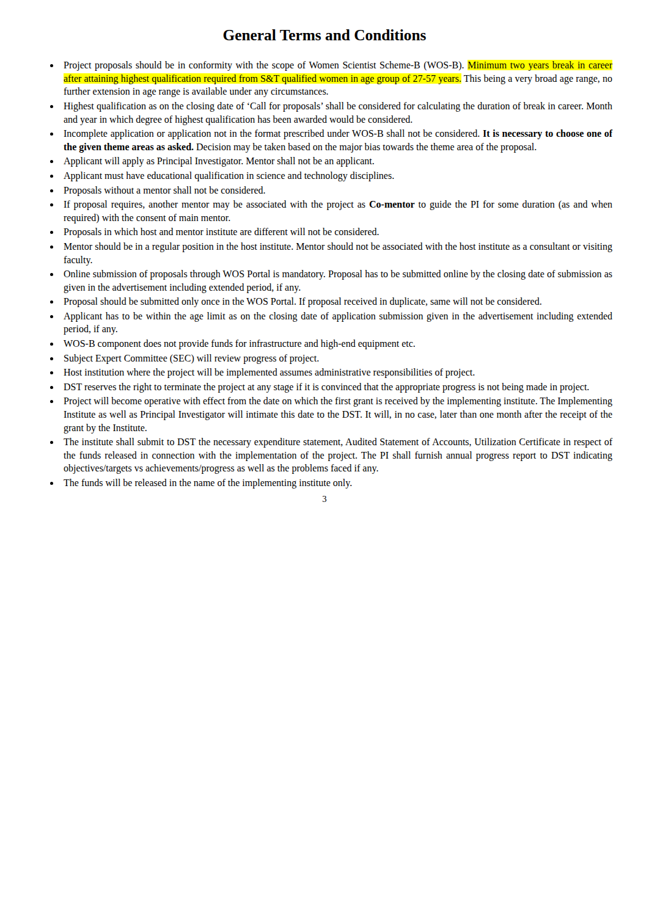General Terms and Conditions
Project proposals should be in conformity with the scope of Women Scientist Scheme-B (WOS-B). Minimum two years break in career after attaining highest qualification required from S&T qualified women in age group of 27-57 years. This being a very broad age range, no further extension in age range is available under any circumstances.
Highest qualification as on the closing date of ‘Call for proposals’ shall be considered for calculating the duration of break in career. Month and year in which degree of highest qualification has been awarded would be considered.
Incomplete application or application not in the format prescribed under WOS-B shall not be considered. It is necessary to choose one of the given theme areas as asked. Decision may be taken based on the major bias towards the theme area of the proposal.
Applicant will apply as Principal Investigator. Mentor shall not be an applicant.
Applicant must have educational qualification in science and technology disciplines.
Proposals without a mentor shall not be considered.
If proposal requires, another mentor may be associated with the project as Co-mentor to guide the PI for some duration (as and when required) with the consent of main mentor.
Proposals in which host and mentor institute are different will not be considered.
Mentor should be in a regular position in the host institute. Mentor should not be associated with the host institute as a consultant or visiting faculty.
Online submission of proposals through WOS Portal is mandatory. Proposal has to be submitted online by the closing date of submission as given in the advertisement including extended period, if any.
Proposal should be submitted only once in the WOS Portal. If proposal received in duplicate, same will not be considered.
Applicant has to be within the age limit as on the closing date of application submission given in the advertisement including extended period, if any.
WOS-B component does not provide funds for infrastructure and high-end equipment etc.
Subject Expert Committee (SEC) will review progress of project.
Host institution where the project will be implemented assumes administrative responsibilities of project.
DST reserves the right to terminate the project at any stage if it is convinced that the appropriate progress is not being made in project.
Project will become operative with effect from the date on which the first grant is received by the implementing institute. The Implementing Institute as well as Principal Investigator will intimate this date to the DST. It will, in no case, later than one month after the receipt of the grant by the Institute.
The institute shall submit to DST the necessary expenditure statement, Audited Statement of Accounts, Utilization Certificate in respect of the funds released in connection with the implementation of the project. The PI shall furnish annual progress report to DST indicating objectives/targets vs achievements/progress as well as the problems faced if any.
The funds will be released in the name of the implementing institute only.
3